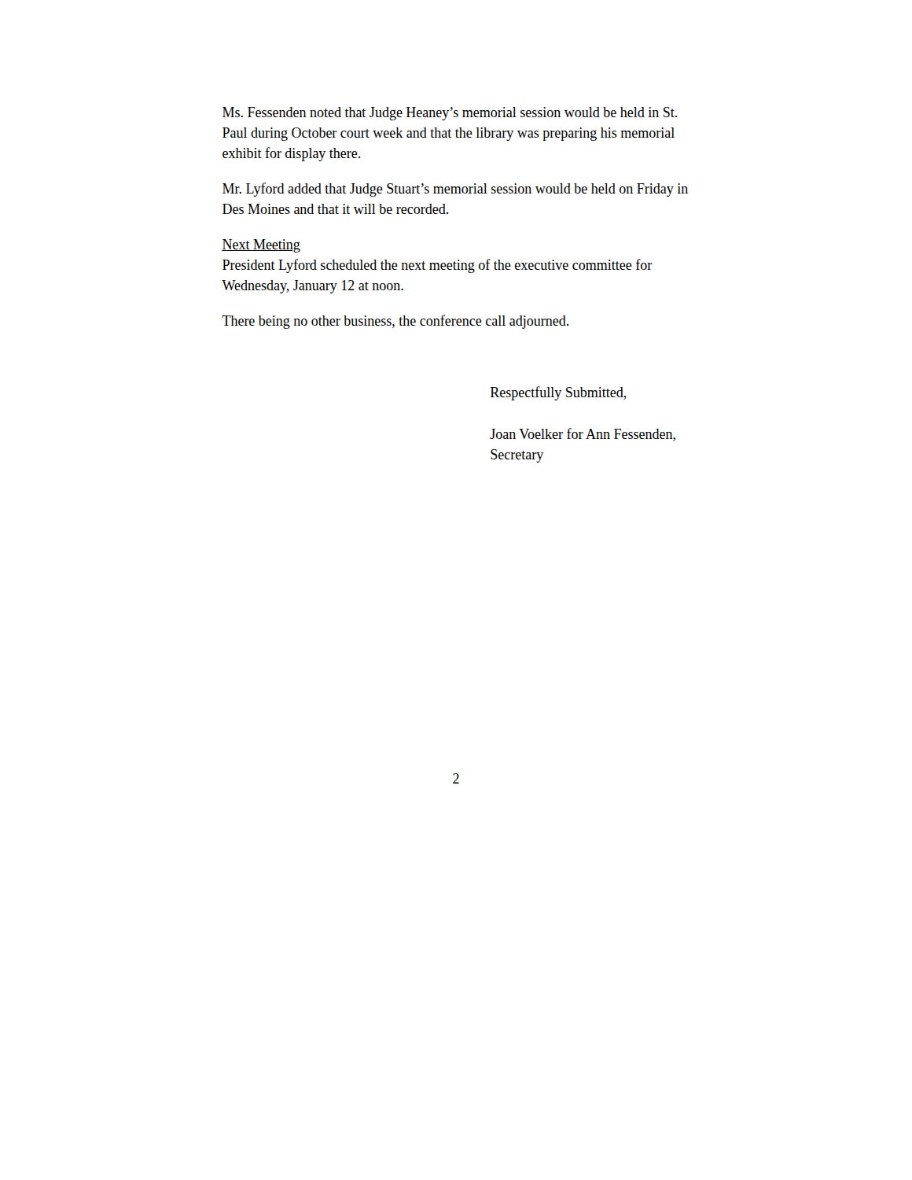Ms. Fessenden noted that Judge Heaney’s memorial session would be held in St. Paul during October court week and that the library was preparing his memorial exhibit for display there.
Mr. Lyford added that Judge Stuart’s memorial session would be held on Friday in Des Moines and that it will be recorded.
Next Meeting
President Lyford scheduled the next meeting of the executive committee for Wednesday, January 12 at noon.
There being no other business, the conference call adjourned.
Respectfully Submitted,
Joan Voelker for Ann Fessenden, Secretary
2